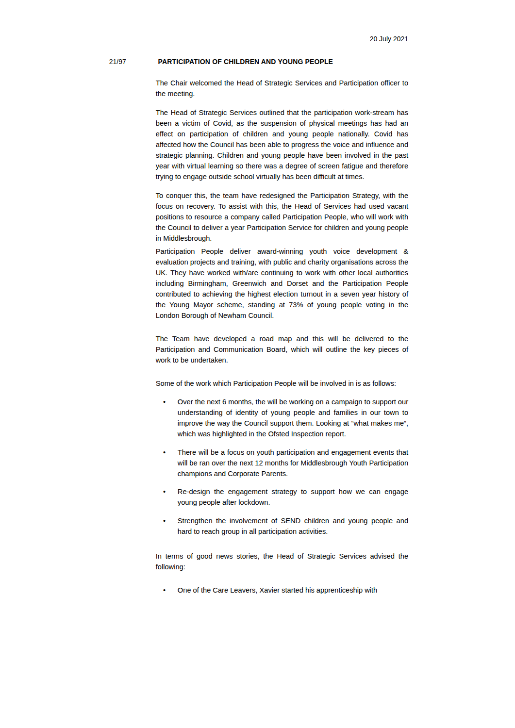20 July 2021
21/97
PARTICIPATION OF CHILDREN AND YOUNG PEOPLE
The Chair welcomed the Head of Strategic Services and Participation officer to the meeting.
The Head of Strategic Services outlined that the participation work-stream has been a victim of Covid, as the suspension of physical meetings has had an effect on participation of children and young people nationally. Covid has affected how the Council has been able to progress the voice and influence and strategic planning. Children and young people have been involved in the past year with virtual learning so there was a degree of screen fatigue and therefore trying to engage outside school virtually has been difficult at times.
To conquer this, the team have redesigned the Participation Strategy, with the focus on recovery. To assist with this, the Head of Services had used vacant positions to resource a company called Participation People, who will work with the Council to deliver a year Participation Service for children and young people in Middlesbrough.
Participation People deliver award-winning youth voice development & evaluation projects and training, with public and charity organisations across the UK. They have worked with/are continuing to work with other local authorities including Birmingham, Greenwich and Dorset and the Participation People contributed to achieving the highest election turnout in a seven year history of the Young Mayor scheme, standing at 73% of young people voting in the London Borough of Newham Council.
The Team have developed a road map and this will be delivered to the Participation and Communication Board, which will outline the key pieces of work to be undertaken.
Some of the work which Participation People will be involved in is as follows:
Over the next 6 months, the will be working on a campaign to support our understanding of identity of young people and families in our town to improve the way the Council support them. Looking at “what makes me”, which was highlighted in the Ofsted Inspection report.
There will be a focus on youth participation and engagement events that will be ran over the next 12 months for Middlesbrough Youth Participation champions and Corporate Parents.
Re-design the engagement strategy to support how we can engage young people after lockdown.
Strengthen the involvement of SEND children and young people and hard to reach group in all participation activities.
In terms of good news stories, the Head of Strategic Services advised the following:
One of the Care Leavers, Xavier started his apprenticeship with